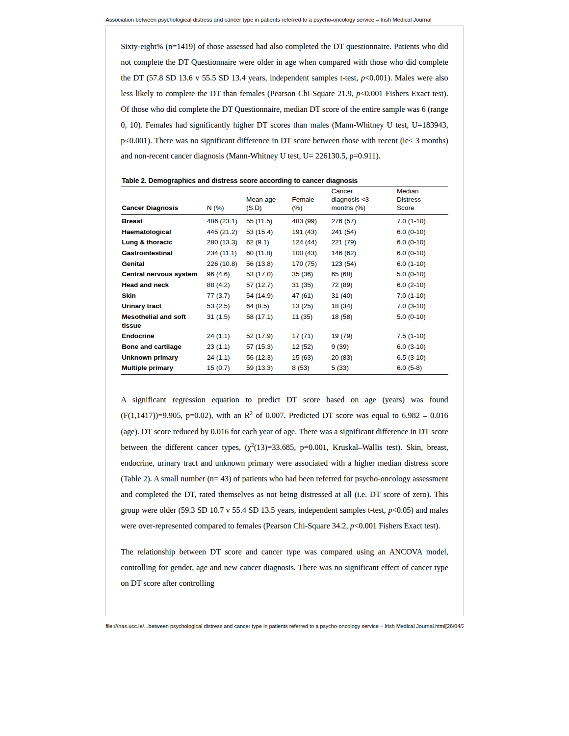Association between psychological distress and cancer type in patients referred to a psycho-oncology service – Irish Medical Journal
Sixty-eight% (n=1419) of those assessed had also completed the DT questionnaire. Patients who did not complete the DT Questionnaire were older in age when compared with those who did complete the DT (57.8 SD 13.6 v 55.5 SD 13.4 years, independent samples t-test, p<0.001). Males were also less likely to complete the DT than females (Pearson Chi-Square 21.9, p<0.001 Fishers Exact test). Of those who did complete the DT Questionnaire, median DT score of the entire sample was 6 (range 0, 10). Females had significantly higher DT scores than males (Mann-Whitney U test, U=183943, p<0.001). There was no significant difference in DT score between those with recent (ie< 3 months) and non-recent cancer diagnosis (Mann-Whitney U test, U= 226130.5, p=0.911).
Table 2. Demographics and distress score according to cancer diagnosis
| Cancer Diagnosis | N (%) | Mean age (S.D) | Female (%) | Cancer diagnosis <3 months (%) | Median Distress Score |
| --- | --- | --- | --- | --- | --- |
| Breast | 486 (23.1) | 55 (11.5) | 483 (99) | 276 (57) | 7.0 (1-10) |
| Haematological | 445 (21.2) | 53 (15.4) | 191 (43) | 241 (54) | 6.0 (0-10) |
| Lung & thoracic | 280 (13.3) | 62 (9.1) | 124 (44) | 221 (79) | 6.0 (0-10) |
| Gastrointestinal | 234 (11.1) | 60 (11.8) | 100 (43) | 146 (62) | 6.0 (0-10) |
| Genital | 226 (10.8) | 56 (13.8) | 170 (75) | 123 (54) | 6.0 (1-10) |
| Central nervous system | 96 (4.6) | 53 (17.0) | 35 (36) | 65 (68) | 5.0 (0-10) |
| Head and neck | 88 (4.2) | 57 (12.7) | 31 (35) | 72 (89) | 6.0 (2-10) |
| Skin | 77 (3.7) | 54 (14.9) | 47 (61) | 31 (40) | 7.0 (1-10) |
| Urinary tract | 53 (2.5) | 64 (8.5) | 13 (25) | 18 (34) | 7.0 (3-10) |
| Mesothelial and soft tissue | 31 (1.5) | 58 (17.1) | 11 (35) | 18 (58) | 5.0 (0-10) |
| Endocrine | 24 (1.1) | 52 (17.9) | 17 (71) | 19 (79) | 7.5 (1-10) |
| Bone and cartilage | 23 (1.1) | 57 (15.3) | 12 (52) | 9 (39) | 6.0 (3-10) |
| Unknown primary | 24 (1.1) | 56 (12.3) | 15 (63) | 20 (83) | 6.5 (3-10) |
| Multiple primary | 15 (0.7) | 59 (13.3) | 8 (53) | 5 (33) | 6.0 (5-8) |
A significant regression equation to predict DT score based on age (years) was found (F(1,1417))=9.905, p=0.02), with an R2 of 0.007. Predicted DT score was equal to 6.982 – 0.016 (age). DT score reduced by 0.016 for each year of age. There was a significant difference in DT score between the different cancer types, (χ2(13)=33.685, p=0.001, Kruskal–Wallis test). Skin, breast, endocrine, urinary tract and unknown primary were associated with a higher median distress score (Table 2). A small number (n= 43) of patients who had been referred for psycho-oncology assessment and completed the DT, rated themselves as not being distressed at all (i.e. DT score of zero). This group were older (59.3 SD 10.7 v 55.4 SD 13.5 years, independent samples t-test, p<0.05) and males were over-represented compared to females (Pearson Chi-Square 34.2, p<0.001 Fishers Exact test).
The relationship between DT score and cancer type was compared using an ANCOVA model, controlling for gender, age and new cancer diagnosis. There was no significant effect of cancer type on DT score after controlling
file:///nas.ucc.ie/...between psychological distress and cancer type in patients referred to a psycho-oncology service – Irish Medical Journal.html[26/04/2018 13:01:37]